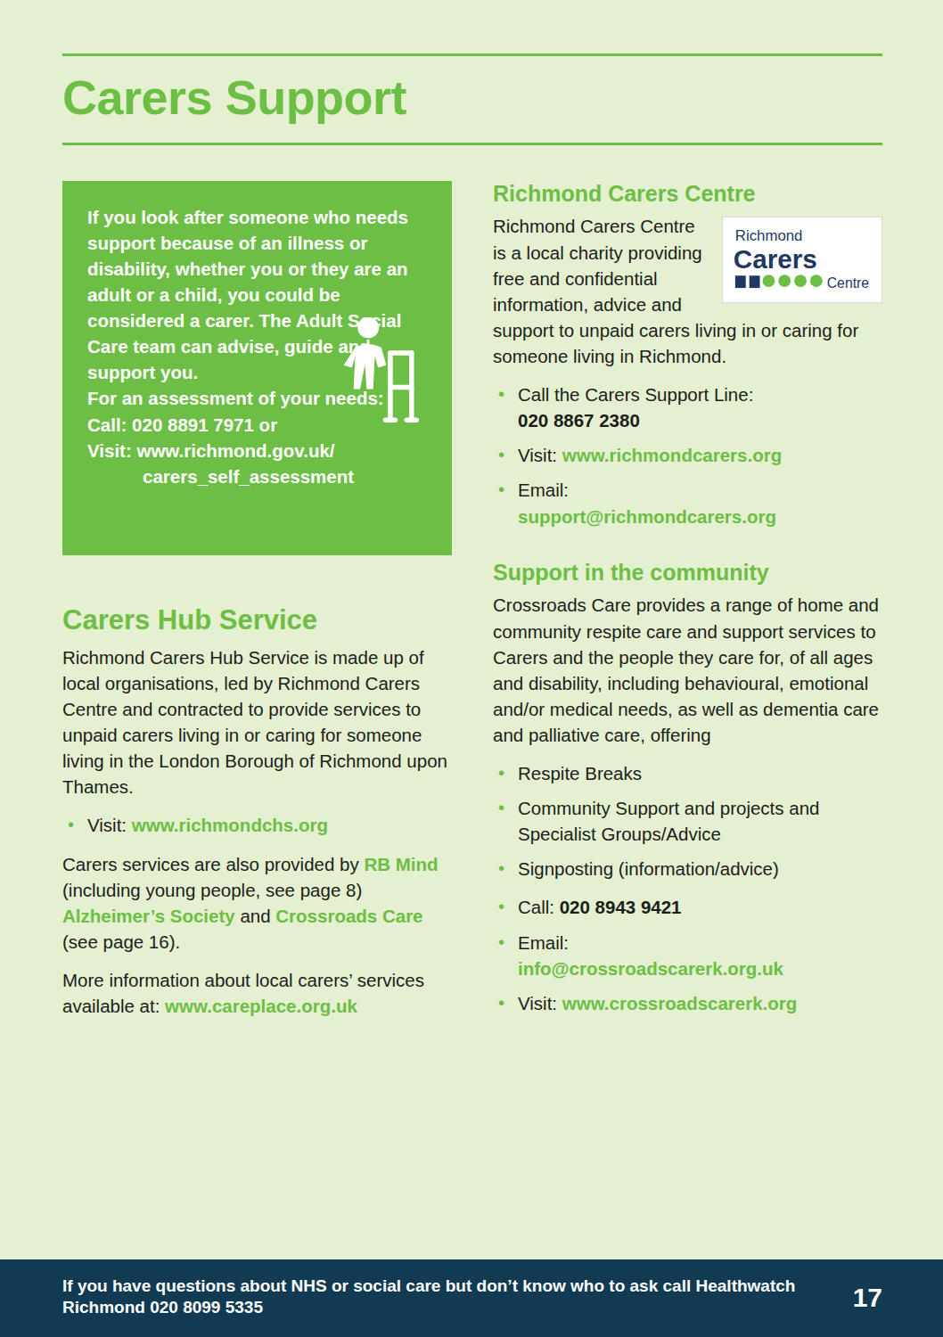Carers Support
If you look after someone who needs support because of an illness or disability, whether you or they are an adult or a child, you could be considered a carer. The Adult Social Care team can advise, guide and support you.
For an assessment of your needs:
Call: 020 8891 7971 or
Visit: www.richmond.gov.uk/carers_self_assessment
Carers Hub Service
Richmond Carers Hub Service is made up of local organisations, led by Richmond Carers Centre and contracted to provide services to unpaid carers living in or caring for someone living in the London Borough of Richmond upon Thames.
Visit: www.richmondchs.org
Carers services are also provided by RB Mind (including young people, see page 8) Alzheimer’s Society and Crossroads Care (see page 16).
More information about local carers’ services available at: www.careplace.org.uk
Richmond Carers Centre
Richmond Carers Centre
Richmond Carers Centre is a local charity providing free and confidential information, advice and support to unpaid carers living in or caring for someone living in Richmond.
Call the Carers Support Line:
020 8867 2380
Visit: www.richmondcarers.org
Email:
support@richmondcarers.org
Support in the community
Crossroads Care provides a range of home and community respite care and support services to Carers and the people they care for, of all ages and disability, including behavioural, emotional and/or medical needs, as well as dementia care and palliative care, offering
Respite Breaks
Community Support and projects and Specialist Groups/Advice
Signposting (information/advice)
Call: 020 8943 9421
Email:
info@crossroadscarerk.org.uk
Visit: www.crossroadscarerk.org
If you have questions about NHS or social care but don’t know who to ask call Healthwatch Richmond 020 8099 5335
17